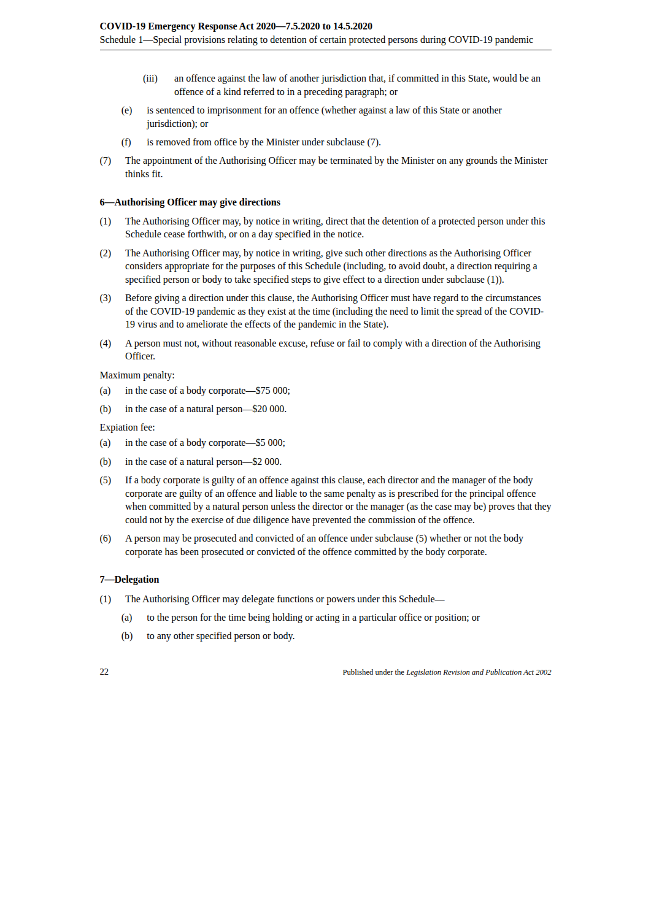COVID-19 Emergency Response Act 2020—7.5.2020 to 14.5.2020
Schedule 1—Special provisions relating to detention of certain protected persons during COVID-19 pandemic
(iii) an offence against the law of another jurisdiction that, if committed in this State, would be an offence of a kind referred to in a preceding paragraph; or
(e) is sentenced to imprisonment for an offence (whether against a law of this State or another jurisdiction); or
(f) is removed from office by the Minister under subclause (7).
(7) The appointment of the Authorising Officer may be terminated by the Minister on any grounds the Minister thinks fit.
6—Authorising Officer may give directions
(1) The Authorising Officer may, by notice in writing, direct that the detention of a protected person under this Schedule cease forthwith, or on a day specified in the notice.
(2) The Authorising Officer may, by notice in writing, give such other directions as the Authorising Officer considers appropriate for the purposes of this Schedule (including, to avoid doubt, a direction requiring a specified person or body to take specified steps to give effect to a direction under subclause (1)).
(3) Before giving a direction under this clause, the Authorising Officer must have regard to the circumstances of the COVID-19 pandemic as they exist at the time (including the need to limit the spread of the COVID-19 virus and to ameliorate the effects of the pandemic in the State).
(4) A person must not, without reasonable excuse, refuse or fail to comply with a direction of the Authorising Officer.
Maximum penalty:
(a) in the case of a body corporate—$75 000;
(b) in the case of a natural person—$20 000.
Expiation fee:
(a) in the case of a body corporate—$5 000;
(b) in the case of a natural person—$2 000.
(5) If a body corporate is guilty of an offence against this clause, each director and the manager of the body corporate are guilty of an offence and liable to the same penalty as is prescribed for the principal offence when committed by a natural person unless the director or the manager (as the case may be) proves that they could not by the exercise of due diligence have prevented the commission of the offence.
(6) A person may be prosecuted and convicted of an offence under subclause (5) whether or not the body corporate has been prosecuted or convicted of the offence committed by the body corporate.
7—Delegation
(1) The Authorising Officer may delegate functions or powers under this Schedule—
(a) to the person for the time being holding or acting in a particular office or position; or
(b) to any other specified person or body.
22 Published under the Legislation Revision and Publication Act 2002